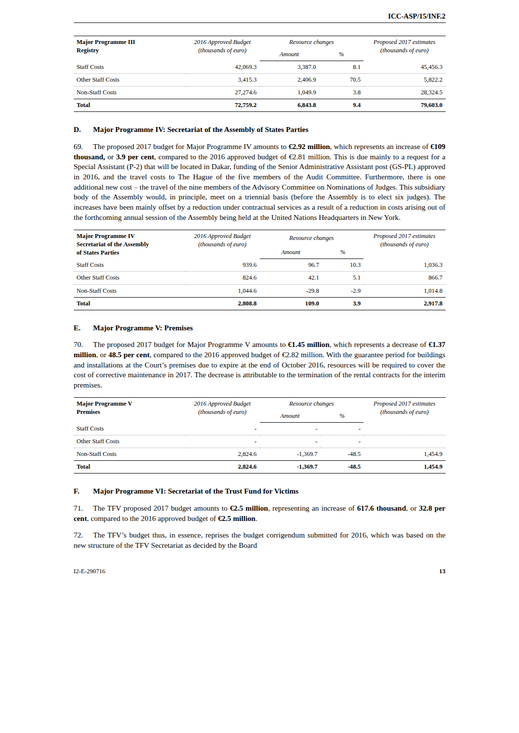ICC-ASP/15/INF.2
| Major Programme III Registry | 2016 Approved Budget (thousands of euro) | Resource changes | Proposed 2017 estimates (thousands of euro) |
| --- | --- | --- | --- |
| Amount | % |
| Staff Costs | 42,069.3 | 3,387.0 | 8.1 | 45,456.3 |
| Other Staff Costs | 3,415.3 | 2,406.9 | 70.5 | 5,822.2 |
| Non-Staff Costs | 27,274.6 | 1,049.9 | 3.8 | 28,324.5 |
| Total | 72,759.2 | 6,843.8 | 9.4 | 79,603.0 |
D. Major Programme IV: Secretariat of the Assembly of States Parties
69. The proposed 2017 budget for Major Programme IV amounts to €2.92 million, which represents an increase of €109 thousand, or 3.9 per cent, compared to the 2016 approved budget of €2.81 million. This is due mainly to a request for a Special Assistant (P-2) that will be located in Dakar, funding of the Senior Administrative Assistant post (GS-PL) approved in 2016, and the travel costs to The Hague of the five members of the Audit Committee. Furthermore, there is one additional new cost – the travel of the nine members of the Advisory Committee on Nominations of Judges. This subsidiary body of the Assembly would, in principle, meet on a triennial basis (before the Assembly is to elect six judges). The increases have been mainly offset by a reduction under contractual services as a result of a reduction in costs arising out of the forthcoming annual session of the Assembly being held at the United Nations Headquarters in New York.
| Major Programme IV Secretariat of the Assembly of States Parties | 2016 Approved Budget (thousands of euro) | Resource changes | Proposed 2017 estimates (thousands of euro) |
| --- | --- | --- | --- |
| Amount | % |
| Staff Costs | 939.6 | 96.7 | 10.3 | 1,036.3 |
| Other Staff Costs | 824.6 | 42.1 | 5.1 | 866.7 |
| Non-Staff Costs | 1,044.6 | -29.8 | -2.9 | 1,014.8 |
| Total | 2,808.8 | 109.0 | 3.9 | 2,917.8 |
E. Major Programme V: Premises
70. The proposed 2017 budget for Major Programme V amounts to €1.45 million, which represents a decrease of €1.37 million, or 48.5 per cent, compared to the 2016 approved budget of €2.82 million. With the guarantee period for buildings and installations at the Court’s premises due to expire at the end of October 2016, resources will be required to cover the cost of corrective maintenance in 2017. The decrease is attributable to the termination of the rental contracts for the interim premises.
| Major Programme V Premises | 2016 Approved Budget (thousands of euro) | Resource changes | Proposed 2017 estimates (thousands of euro) |
| --- | --- | --- | --- |
| Amount | % |
| Staff Costs | - | - | - | |
| Other Staff Costs | - | - | - | |
| Non-Staff Costs | 2,824.6 | -1,369.7 | -48.5 | 1,454.9 |
| Total | 2,824.6 | -1,369.7 | -48.5 | 1,454.9 |
F. Major Programme VI: Secretariat of the Trust Fund for Victims
71. The TFV proposed 2017 budget amounts to €2.5 million, representing an increase of 617.6 thousand, or 32.8 per cent, compared to the 2016 approved budget of €2.5 million.
72. The TFV’s budget thus, in essence, reprises the budget corrigendum submitted for 2016, which was based on the new structure of the TFV Secretariat as decided by the Board
I2-E-290716
13